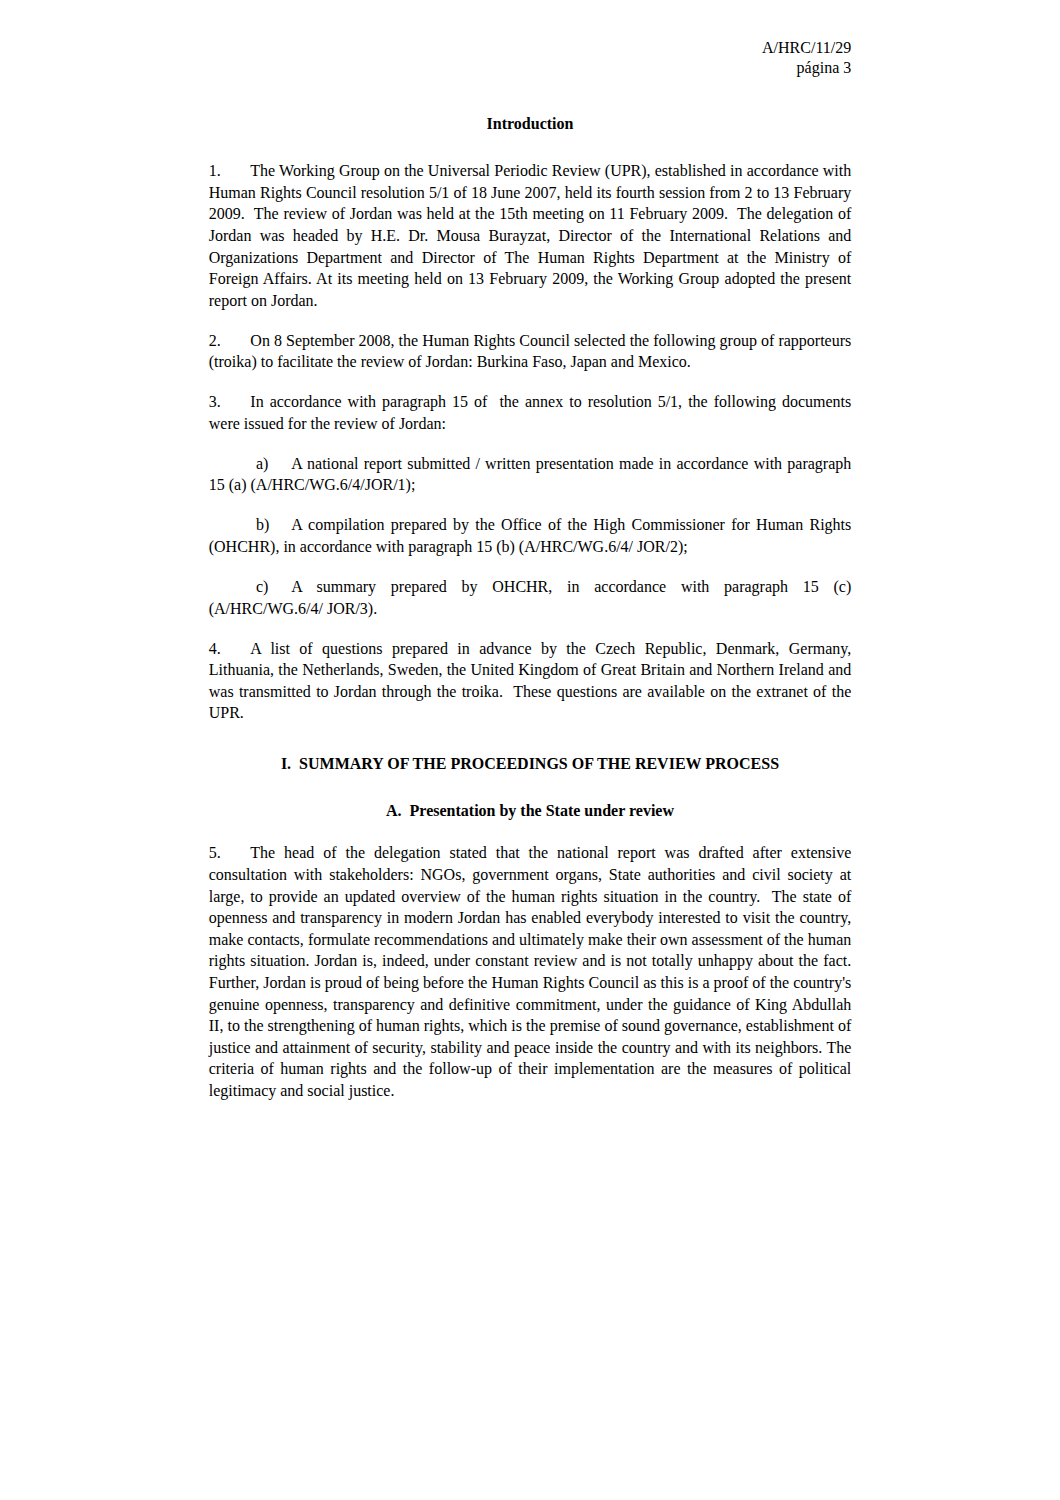A/HRC/11/29
página 3
Introduction
1. The Working Group on the Universal Periodic Review (UPR), established in accordance with Human Rights Council resolution 5/1 of 18 June 2007, held its fourth session from 2 to 13 February 2009. The review of Jordan was held at the 15th meeting on 11 February 2009. The delegation of Jordan was headed by H.E. Dr. Mousa Burayzat, Director of the International Relations and Organizations Department and Director of The Human Rights Department at the Ministry of Foreign Affairs. At its meeting held on 13 February 2009, the Working Group adopted the present report on Jordan.
2. On 8 September 2008, the Human Rights Council selected the following group of rapporteurs (troika) to facilitate the review of Jordan: Burkina Faso, Japan and Mexico.
3. In accordance with paragraph 15 of the annex to resolution 5/1, the following documents were issued for the review of Jordan:
a) A national report submitted / written presentation made in accordance with paragraph 15 (a) (A/HRC/WG.6/4/JOR/1);
b) A compilation prepared by the Office of the High Commissioner for Human Rights (OHCHR), in accordance with paragraph 15 (b) (A/HRC/WG.6/4/ JOR/2);
c) A summary prepared by OHCHR, in accordance with paragraph 15 (c) (A/HRC/WG.6/4/ JOR/3).
4. A list of questions prepared in advance by the Czech Republic, Denmark, Germany, Lithuania, the Netherlands, Sweden, the United Kingdom of Great Britain and Northern Ireland and was transmitted to Jordan through the troika. These questions are available on the extranet of the UPR.
I. SUMMARY OF THE PROCEEDINGS OF THE REVIEW PROCESS
A. Presentation by the State under review
5. The head of the delegation stated that the national report was drafted after extensive consultation with stakeholders: NGOs, government organs, State authorities and civil society at large, to provide an updated overview of the human rights situation in the country. The state of openness and transparency in modern Jordan has enabled everybody interested to visit the country, make contacts, formulate recommendations and ultimately make their own assessment of the human rights situation. Jordan is, indeed, under constant review and is not totally unhappy about the fact. Further, Jordan is proud of being before the Human Rights Council as this is a proof of the country's genuine openness, transparency and definitive commitment, under the guidance of King Abdullah II, to the strengthening of human rights, which is the premise of sound governance, establishment of justice and attainment of security, stability and peace inside the country and with its neighbors. The criteria of human rights and the follow-up of their implementation are the measures of political legitimacy and social justice.